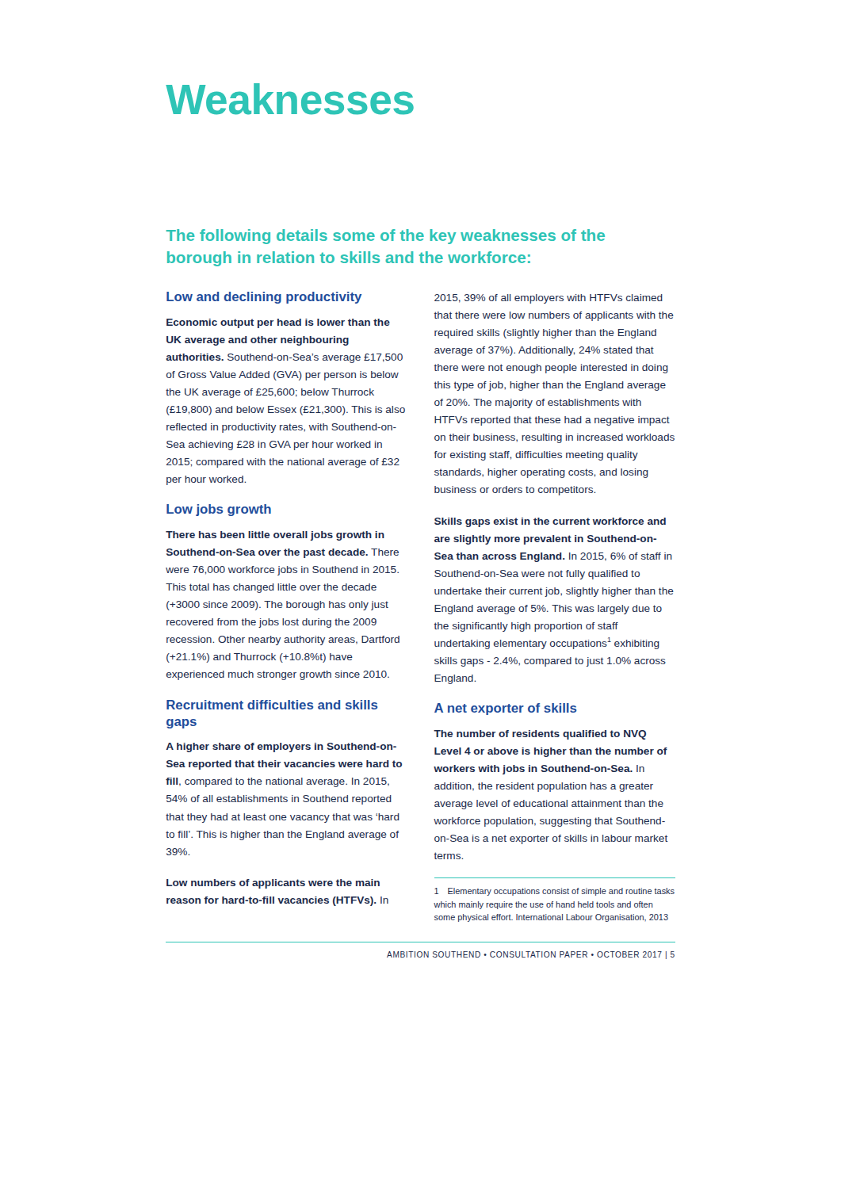Weaknesses
The following details some of the key weaknesses of the borough in relation to skills and the workforce:
Low and declining productivity
Economic output per head is lower than the UK average and other neighbouring authorities. Southend-on-Sea’s average £17,500 of Gross Value Added (GVA) per person is below the UK average of £25,600; below Thurrock (£19,800) and below Essex (£21,300). This is also reflected in productivity rates, with Southend-on-Sea achieving £28 in GVA per hour worked in 2015; compared with the national average of £32 per hour worked.
Low jobs growth
There has been little overall jobs growth in Southend-on-Sea over the past decade. There were 76,000 workforce jobs in Southend in 2015. This total has changed little over the decade (+3000 since 2009). The borough has only just recovered from the jobs lost during the 2009 recession. Other nearby authority areas, Dartford (+21.1%) and Thurrock (+10.8%t) have experienced much stronger growth since 2010.
Recruitment difficulties and skills gaps
A higher share of employers in Southend-on-Sea reported that their vacancies were hard to fill, compared to the national average. In 2015, 54% of all establishments in Southend reported that they had at least one vacancy that was ‘hard to fill’. This is higher than the England average of 39%.
Low numbers of applicants were the main reason for hard-to-fill vacancies (HTFVs). In 2015, 39% of all employers with HTFVs claimed that there were low numbers of applicants with the required skills (slightly higher than the England average of 37%). Additionally, 24% stated that there were not enough people interested in doing this type of job, higher than the England average of 20%. The majority of establishments with HTFVs reported that these had a negative impact on their business, resulting in increased workloads for existing staff, difficulties meeting quality standards, higher operating costs, and losing business or orders to competitors.
Skills gaps exist in the current workforce and are slightly more prevalent in Southend-on-Sea than across England. In 2015, 6% of staff in Southend-on-Sea were not fully qualified to undertake their current job, slightly higher than the England average of 5%. This was largely due to the significantly high proportion of staff undertaking elementary occupations1 exhibiting skills gaps - 2.4%, compared to just 1.0% across England.
A net exporter of skills
The number of residents qualified to NVQ Level 4 or above is higher than the number of workers with jobs in Southend-on-Sea. In addition, the resident population has a greater average level of educational attainment than the workforce population, suggesting that Southend-on-Sea is a net exporter of skills in labour market terms.
1 Elementary occupations consist of simple and routine tasks which mainly require the use of hand held tools and often some physical effort. International Labour Organisation, 2013
AMBITION SOUTHEND • CONSULTATION PAPER • OCTOBER 2017 | 5